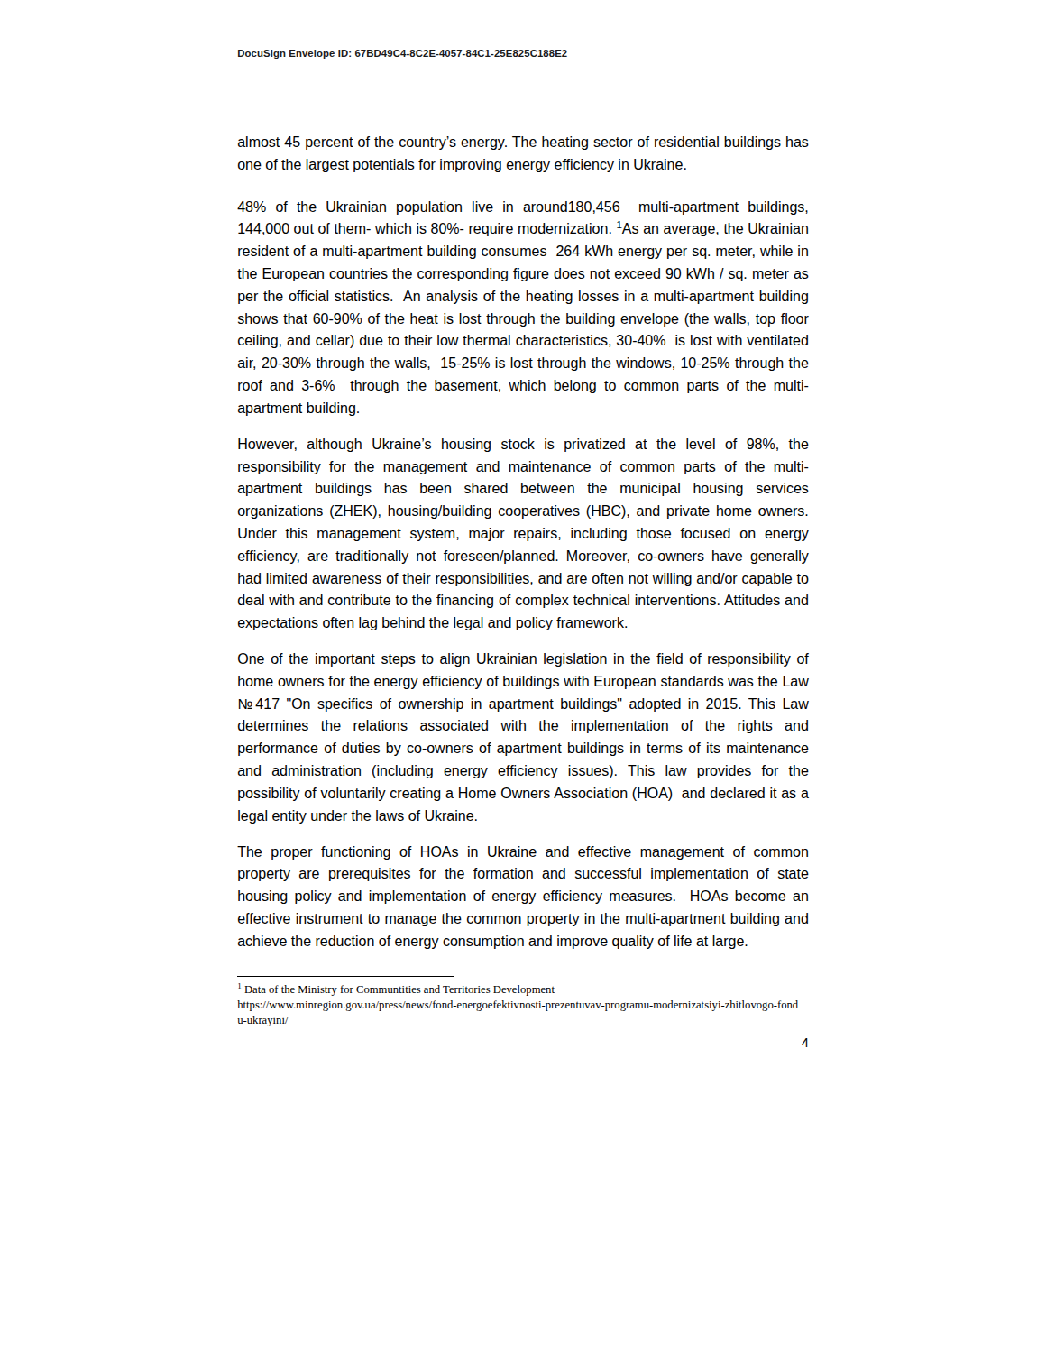DocuSign Envelope ID: 67BD49C4-8C2E-4057-84C1-25E825C188E2
almost 45 percent of the country’s energy. The heating sector of residential buildings has one of the largest potentials for improving energy efficiency in Ukraine.
48% of the Ukrainian population live in around180,456 multi-apartment buildings, 144,000 out of them- which is 80%- require modernization. 1As an average, the Ukrainian resident of a multi-apartment building consumes 264 kWh energy per sq. meter, while in the European countries the corresponding figure does not exceed 90 kWh / sq. meter as per the official statistics. An analysis of the heating losses in a multi-apartment building shows that 60-90% of the heat is lost through the building envelope (the walls, top floor ceiling, and cellar) due to their low thermal characteristics, 30-40% is lost with ventilated air, 20-30% through the walls, 15-25% is lost through the windows, 10-25% through the roof and 3-6% through the basement, which belong to common parts of the multi-apartment building.
However, although Ukraine’s housing stock is privatized at the level of 98%, the responsibility for the management and maintenance of common parts of the multi-apartment buildings has been shared between the municipal housing services organizations (ZHEK), housing/building cooperatives (HBC), and private home owners. Under this management system, major repairs, including those focused on energy efficiency, are traditionally not foreseen/planned. Moreover, co-owners have generally had limited awareness of their responsibilities, and are often not willing and/or capable to deal with and contribute to the financing of complex technical interventions. Attitudes and expectations often lag behind the legal and policy framework.
One of the important steps to align Ukrainian legislation in the field of responsibility of home owners for the energy efficiency of buildings with European standards was the Law №417 "On specifics of ownership in apartment buildings" adopted in 2015. This Law determines the relations associated with the implementation of the rights and performance of duties by co-owners of apartment buildings in terms of its maintenance and administration (including energy efficiency issues). This law provides for the possibility of voluntarily creating a Home Owners Association (HOA) and declared it as a legal entity under the laws of Ukraine.
The proper functioning of HOAs in Ukraine and effective management of common property are prerequisites for the formation and successful implementation of state housing policy and implementation of energy efficiency measures. HOAs become an effective instrument to manage the common property in the multi-apartment building and achieve the reduction of energy consumption and improve quality of life at large.
1 Data of the Ministry for Communtities and Territories Development
https://www.minregion.gov.ua/press/news/fond-energoefektivnosti-prezentuvav-programu-modernizatsiyi-zhitlovogo-fondu-ukrayini/
4